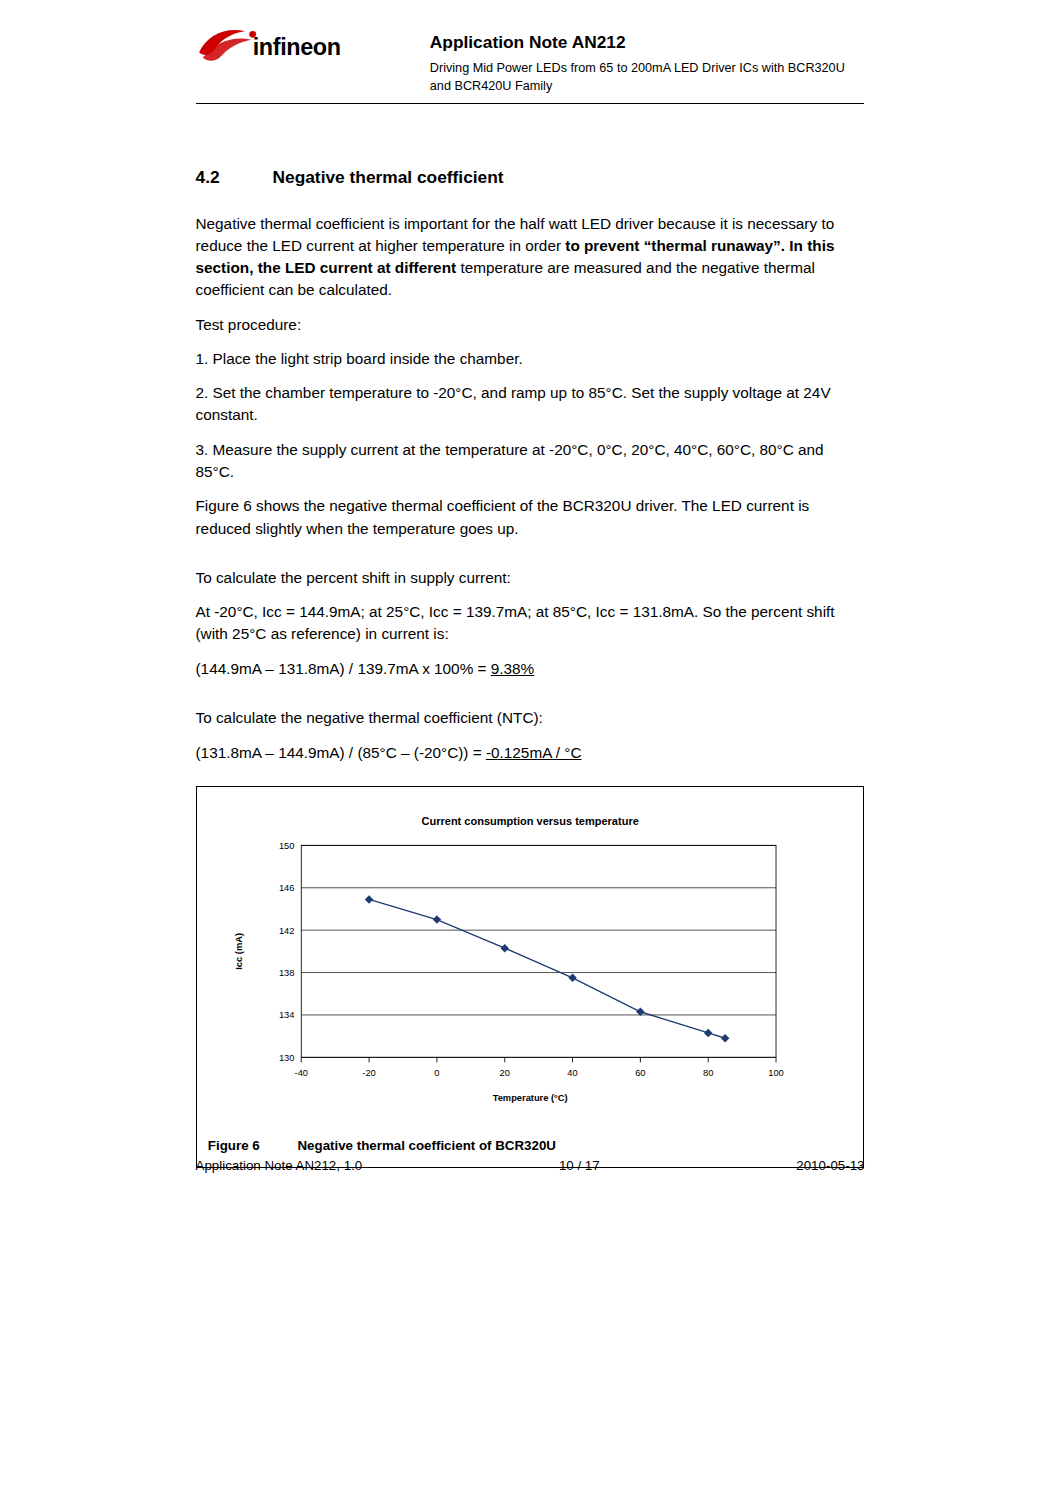infineon
Application Note AN212
Driving Mid Power LEDs from 65 to 200mA LED Driver ICs with BCR320U and BCR420U Family
4.2 Negative thermal coefficient
Negative thermal coefficient is important for the half watt LED driver because it is necessary to reduce the LED current at higher temperature in order to prevent “thermal runaway”. In this section, the LED current at different temperature are measured and the negative thermal coefficient can be calculated.
Test procedure:
1. Place the light strip board inside the chamber.
2. Set the chamber temperature to -20°C, and ramp up to 85°C. Set the supply voltage at 24V constant.
3. Measure the supply current at the temperature at -20°C, 0°C, 20°C, 40°C, 60°C, 80°C and 85°C.
Figure 6 shows the negative thermal coefficient of the BCR320U driver. The LED current is reduced slightly when the temperature goes up.
To calculate the percent shift in supply current:
At -20°C, Icc = 144.9mA; at 25°C, Icc = 139.7mA; at 85°C, Icc = 131.8mA. So the percent shift (with 25°C as reference) in current is:
(144.9mA – 131.8mA) / 139.7mA x 100% = 9.38%
To calculate the negative thermal coefficient (NTC):
(131.8mA – 144.9mA) / (85°C – (-20°C)) = -0.125mA / °C
Current consumption versus temperature 150 146 142 138 134 130 -40 -20 0 20 40 60 80 100 Temperature (°C) Icc (mA)
Figure 6 Negative thermal coefficient of BCR320U
Application Note AN212, 1.0
10 / 17
2010-05-13